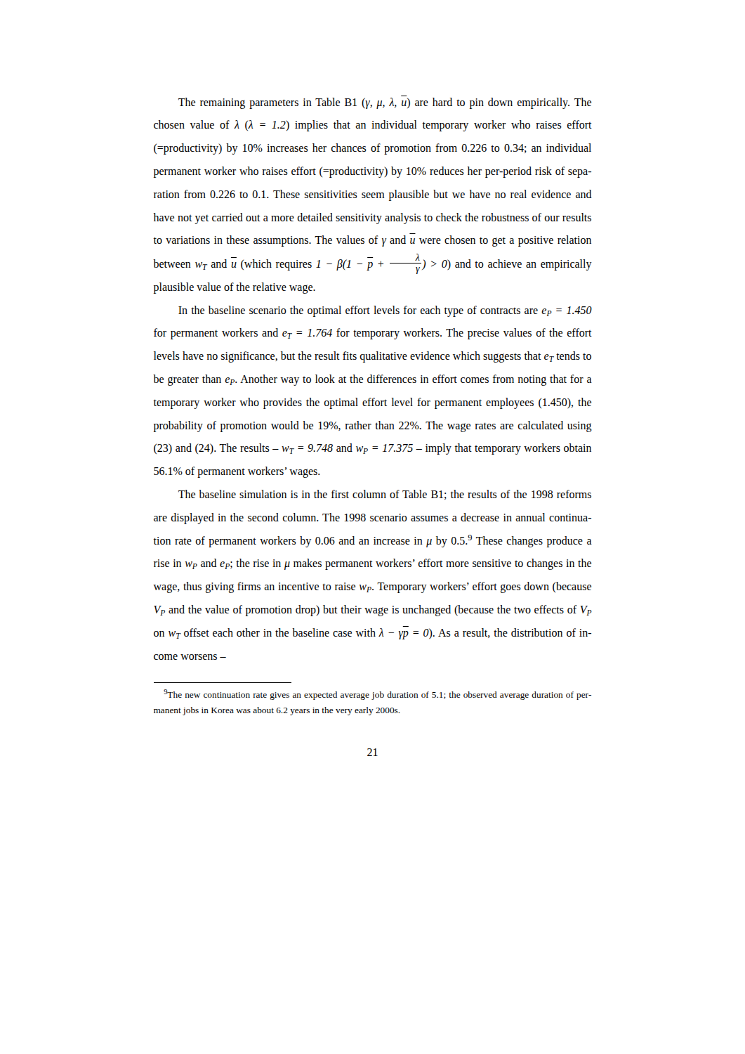The remaining parameters in Table B1 (γ, μ, λ, u) are hard to pin down empirically. The chosen value of λ (λ = 1.2) implies that an individual temporary worker who raises effort (=productivity) by 10% increases her chances of promotion from 0.226 to 0.34; an individual permanent worker who raises effort (=productivity) by 10% reduces her per-period risk of separation from 0.226 to 0.1. These sensitivities seem plausible but we have no real evidence and have not yet carried out a more detailed sensitivity analysis to check the robustness of our results to variations in these assumptions. The values of γ and u were chosen to get a positive relation between wT and u (which requires 1 − β(1 − p + λγ) > 0) and to achieve an empirically plausible value of the relative wage.
In the baseline scenario the optimal effort levels for each type of contracts are eP = 1.450 for permanent workers and eT = 1.764 for temporary workers. The precise values of the effort levels have no significance, but the result fits qualitative evidence which suggests that eT tends to be greater than eP. Another way to look at the differences in effort comes from noting that for a temporary worker who provides the optimal effort level for permanent employees (1.450), the probability of promotion would be 19%, rather than 22%. The wage rates are calculated using (23) and (24). The results – wT = 9.748 and wP = 17.375 – imply that temporary workers obtain 56.1% of permanent workers’ wages.
The baseline simulation is in the first column of Table B1; the results of the 1998 reforms are displayed in the second column. The 1998 scenario assumes a decrease in annual continuation rate of permanent workers by 0.06 and an increase in μ by 0.5.9 These changes produce a rise in wP and eP; the rise in μ makes permanent workers’ effort more sensitive to changes in the wage, thus giving firms an incentive to raise wP. Temporary workers’ effort goes down (because VP and the value of promotion drop) but their wage is unchanged (because the two effects of VP on wT offset each other in the baseline case with λ − γp = 0). As a result, the distribution of income worsens –
9 The new continuation rate gives an expected average job duration of 5.1; the observed average duration of permanent jobs in Korea was about 6.2 years in the very early 2000s.
21